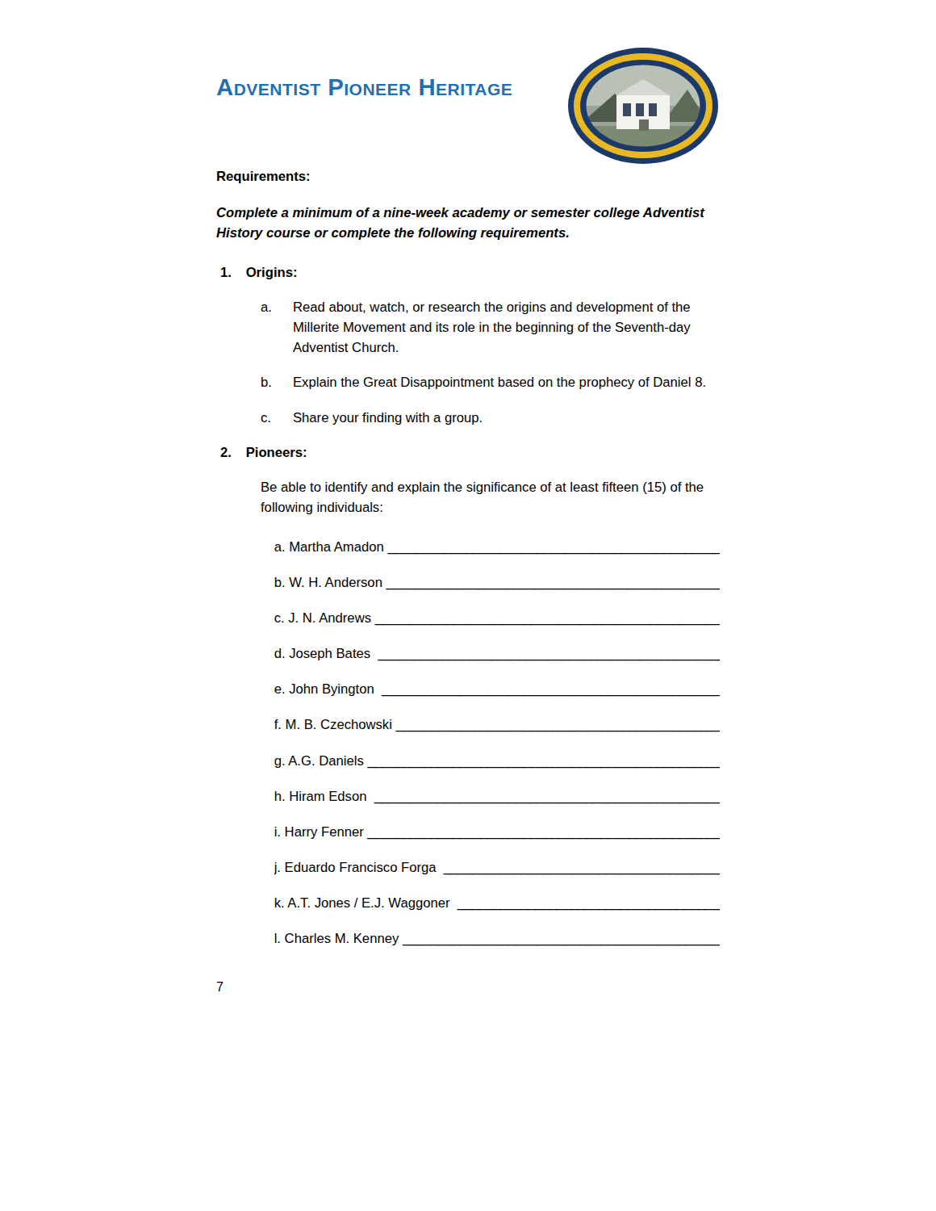Adventist Pioneer Heritage patch
Adventist Pioneer Heritage
Requirements:
Complete a minimum of a nine-week academy or semester college Adventist History course or complete the following requirements.
Origins:
Read about, watch, or research the origins and development of the Millerite Movement and its role in the beginning of the Seventh-day Adventist Church.
Explain the Great Disappointment based on the prophecy of Daniel 8.
Share your finding with a group.
Pioneers:
Be able to identify and explain the significance of at least fifteen (15) of the following individuals:
a. Martha Amadon _______________________________________________________________
b. W. H. Anderson ______________________________________________________________
c. J. N. Andrews ________________________________________________________________
d. Joseph Bates _______________________________________________________________
e. John Byington ______________________________________________________________
f. M. B. Czechowski _____________________________________________________________
g. A.G. Daniels _________________________________________________________________
h. Hiram Edson _______________________________________________________________
i. Harry Fenner _________________________________________________________________
j. Eduardo Francisco Forga _________________________________________________
k. A.T. Jones / E.J. Waggoner _______________________________________________
l. Charles M. Kenney ____________________________________________________________
7